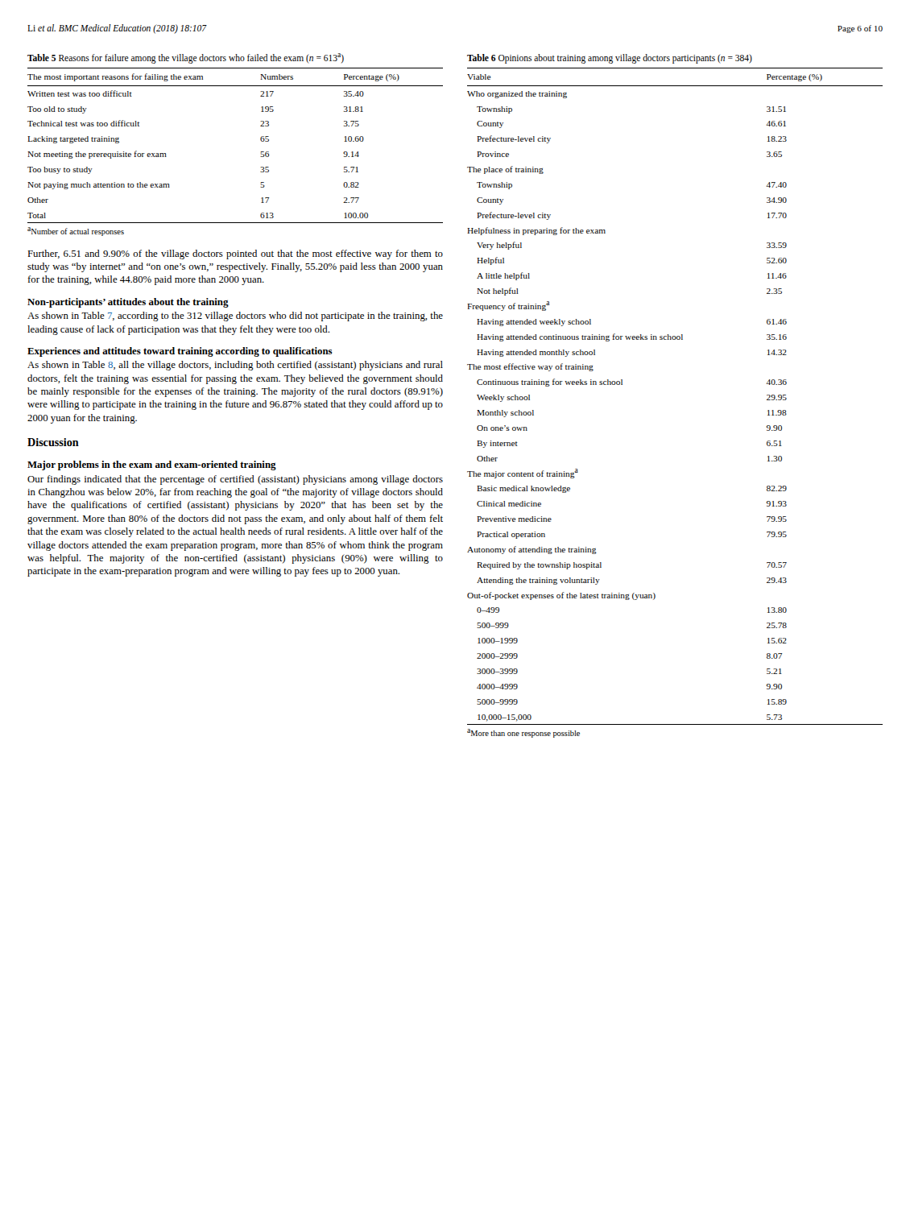Li et al. BMC Medical Education (2018) 18:107
Page 6 of 10
Table 5 Reasons for failure among the village doctors who failed the exam ( n = 613 a )
| The most important reasons for failing the exam | Numbers | Percentage (%) |
| --- | --- | --- |
| Written test was too difficult | 217 | 35.40 |
| Too old to study | 195 | 31.81 |
| Technical test was too difficult | 23 | 3.75 |
| Lacking targeted training | 65 | 10.60 |
| Not meeting the prerequisite for exam | 56 | 9.14 |
| Too busy to study | 35 | 5.71 |
| Not paying much attention to the exam | 5 | 0.82 |
| Other | 17 | 2.77 |
| Total | 613 | 100.00 |
aNumber of actual responses
Further, 6.51 and 9.90% of the village doctors pointed out that the most effective way for them to study was “by internet” and “on one’s own,” respectively. Finally, 55.20% paid less than 2000 yuan for the training, while 44.80% paid more than 2000 yuan.
Non-participants’ attitudes about the training
As shown in Table 7, according to the 312 village doctors who did not participate in the training, the leading cause of lack of participation was that they felt they were too old.
Experiences and attitudes toward training according to qualifications
As shown in Table 8, all the village doctors, including both certified (assistant) physicians and rural doctors, felt the training was essential for passing the exam. They believed the government should be mainly responsible for the expenses of the training. The majority of the rural doctors (89.91%) were willing to participate in the training in the future and 96.87% stated that they could afford up to 2000 yuan for the training.
Discussion
Major problems in the exam and exam-oriented training
Our findings indicated that the percentage of certified (assistant) physicians among village doctors in Changzhou was below 20%, far from reaching the goal of “the majority of village doctors should have the qualifications of certified (assistant) physicians by 2020” that has been set by the government. More than 80% of the doctors did not pass the exam, and only about half of them felt that the exam was closely related to the actual health needs of rural residents. A little over half of the village doctors attended the exam preparation program, more than 85% of whom think the program was helpful. The majority of the non-certified (assistant) physicians (90%) were willing to participate in the exam-preparation program and were willing to pay fees up to 2000 yuan.
Table 6 Opinions about training among village doctors participants ( n = 384)
| Viable | Percentage (%) |
| --- | --- |
| Who organized the training | |
| Township | 31.51 |
| County | 46.61 |
| Prefecture-level city | 18.23 |
| Province | 3.65 |
| The place of training | |
| Township | 47.40 |
| County | 34.90 |
| Prefecture-level city | 17.70 |
| Helpfulness in preparing for the exam | |
| Very helpful | 33.59 |
| Helpful | 52.60 |
| A little helpful | 11.46 |
| Not helpful | 2.35 |
| Frequency of training a | |
| Having attended weekly school | 61.46 |
| Having attended continuous training for weeks in school | 35.16 |
| Having attended monthly school | 14.32 |
| The most effective way of training | |
| Continuous training for weeks in school | 40.36 |
| Weekly school | 29.95 |
| Monthly school | 11.98 |
| On one’s own | 9.90 |
| By internet | 6.51 |
| Other | 1.30 |
| The major content of training a | |
| Basic medical knowledge | 82.29 |
| Clinical medicine | 91.93 |
| Preventive medicine | 79.95 |
| Practical operation | 79.95 |
| Autonomy of attending the training | |
| Required by the township hospital | 70.57 |
| Attending the training voluntarily | 29.43 |
| Out-of-pocket expenses of the latest training (yuan) | |
| 0–499 | 13.80 |
| 500–999 | 25.78 |
| 1000–1999 | 15.62 |
| 2000–2999 | 8.07 |
| 3000–3999 | 5.21 |
| 4000–4999 | 9.90 |
| 5000–9999 | 15.89 |
| 10,000–15,000 | 5.73 |
aMore than one response possible